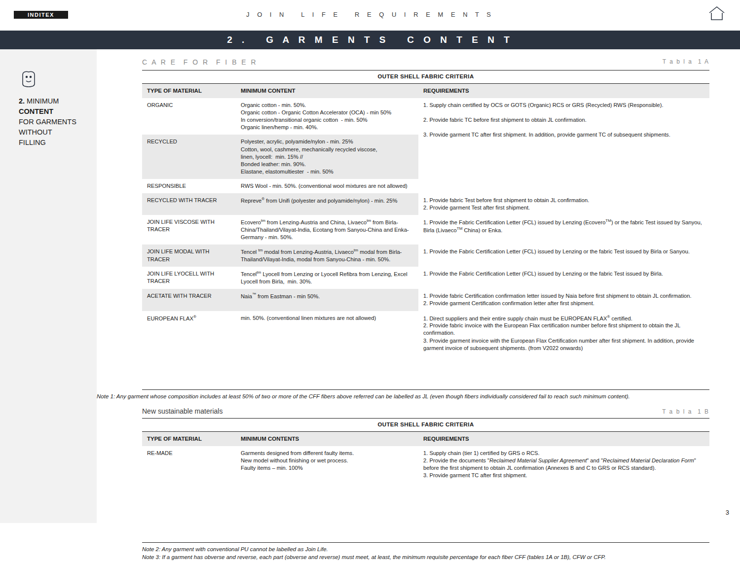INDITEX
J O I N L I F E R E Q U I R E M E N T S
2 . G A R M E N T S C O N T E N T
2. MINIMUM
CONTENT
FOR GARMENTS
WITHOUT
FILLING
C A R E F O R F I B E R
T a b l a 1 A
| OUTER SHELL FABRIC CRITERIA |
| TYPE OF MATERIAL | MINIMUM CONTENT | REQUIREMENTS |
| ORGANIC | Organic cotton - min. 50%. Organic cotton - Organic Cotton Accelerator (OCA) - min 50% In conversion/transitional organic cotton - min. 50% Organic linen/hemp - min. 40%. | 1. Supply chain certified by OCS or GOTS (Organic) RCS or GRS (Recycled) RWS (Responsible). 2. Provide fabric TC before first shipment to obtain JL confirmation. 3. Provide garment TC after first shipment. In addition, provide garment TC of subsequent shipments. |
| RECYCLED | Polyester, acrylic, polyamide/nylon - min. 25% Cotton, wool, cashmere, mechanically recycled viscose, linen, lyocell: min. 15% // Bonded leather: min. 90%. Elastane, elastomultiester - min. 50% |
| RESPONSIBLE | RWS Wool - min. 50%. (conventional wool mixtures are not allowed) |
| RECYCLED WITH TRACER | Repreve ® from Unifi (polyester and polyamide/nylon) - min. 25% | 1. Provide fabric Test before first shipment to obtain JL confirmation. 2. Provide garment Test after first shipment. |
| JOIN LIFE VISCOSE WITH TRACER | Ecovero tm from Lenzing-Austria and China, Livaeco tm from Birla-China/Thailand/Vilayat-India, Ecotang from Sanyou-China and Enka-Germany - min. 50%. | 1. Provide the Fabric Certification Letter (FCL) issued by Lenzing (Ecovero TM ) or the fabric Test issued by Sanyou, Birla (Livaeco TM China) or Enka. |
| JOIN LIFE MODAL WITH TRACER | Tencel tm modal from Lenzing-Austria, Livaeco tm modal from Birla-Thailand/Vilayat-India, modal from Sanyou-China - min. 50%. | 1. Provide the Fabric Certification Letter (FCL) issued by Lenzing or the fabric Test issued by Birla or Sanyou. |
| JOIN LIFE LYOCELL WITH TRACER | Tencel tm Lyocell from Lenzing or Lyocell Refibra from Lenzing, Excel Lyocell from Birla, min. 30%. | 1. Provide the Fabric Certification Letter (FCL) issued by Lenzing or the fabric Test issued by Birla. |
| ACETATE WITH TRACER | Naia ™ from Eastman - min 50%. | 1. Provide fabric Certification confirmation letter issued by Naia before first shipment to obtain JL confirmation. 2. Provide garment Certification confirmation letter after first shipment. |
| EUROPEAN FLAX ® | min. 50%. (conventional linen mixtures are not allowed) | 1. Direct suppliers and their entire supply chain must be EUROPEAN FLAX ® certified. 2. Provide fabric invoice with the European Flax certification number before first shipment to obtain the JL confirmation. 3. Provide garment invoice with the European Flax Certification number after first shipment. In addition, provide garment invoice of subsequent shipments. (from V2022 onwards) |
Note 1: Any garment whose composition includes at least 50% of two or more of the CFF fibers above referred can be labelled as JL (even though fibers individually considered fail to reach such minimum content).
New sustainable materials
T a b l a 1 B
| OUTER SHELL FABRIC CRITERIA |
| TYPE OF MATERIAL | MINIMUM CONTENTS | REQUIREMENTS |
| RE-MADE | Garments designed from different faulty items. New model without finishing or wet process. Faulty items – min. 100% | 1. Supply chain (tier 1) certified by GRS o RCS. 2. Provide the documents " Reclaimed Material Supplier Agreement " and " Reclaimed Material Declaration Form " before the first shipment to obtain JL confirmation (Annexes B and C to GRS or RCS standard). 3. Provide garment TC after first shipment. |
Note 2: Any garment with conventional PU cannot be labelled as Join Life.
Note 3: If a garment has obverse and reverse, each part (obverse and reverse) must meet, at least, the minimum requisite percentage for each fiber CFF (tables 1A or 1B), CFW or CFP.
3